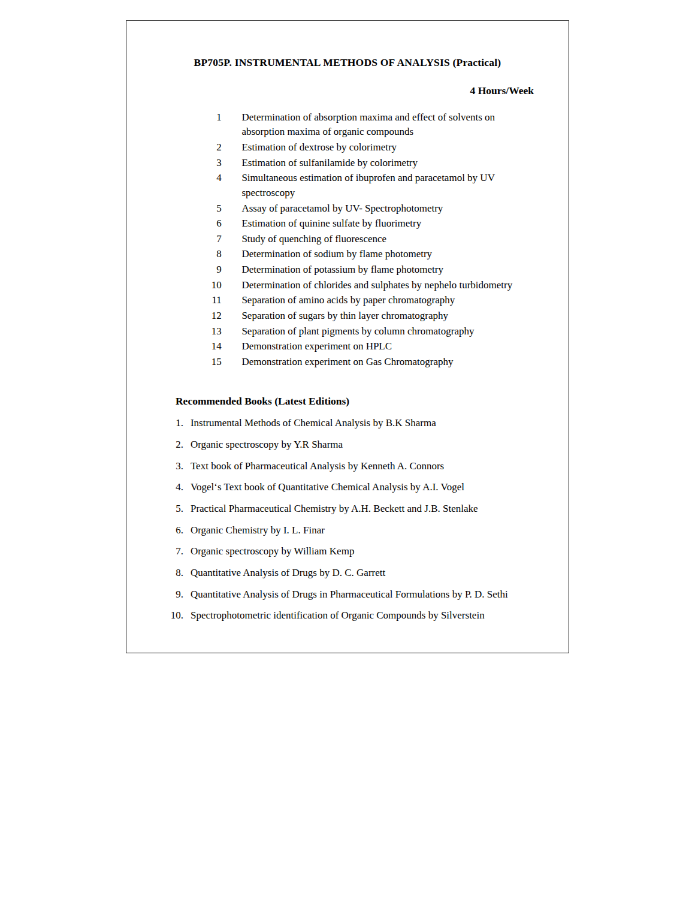BP705P. INSTRUMENTAL METHODS OF ANALYSIS (Practical)
4 Hours/Week
| 1 | Determination of absorption maxima and effect of solvents on absorption maxima of organic compounds |
| 2 | Estimation of dextrose by colorimetry |
| 3 | Estimation of sulfanilamide by colorimetry |
| 4 | Simultaneous estimation of ibuprofen and paracetamol by UV spectroscopy |
| 5 | Assay of paracetamol by UV- Spectrophotometry |
| 6 | Estimation of quinine sulfate by fluorimetry |
| 7 | Study of quenching of fluorescence |
| 8 | Determination of sodium by flame photometry |
| 9 | Determination of potassium by flame photometry |
| 10 | Determination of chlorides and sulphates by nephelo turbidometry |
| 11 | Separation of amino acids by paper chromatography |
| 12 | Separation of sugars by thin layer chromatography |
| 13 | Separation of plant pigments by column chromatography |
| 14 | Demonstration experiment on HPLC |
| 15 | Demonstration experiment on Gas Chromatography |
Recommended Books (Latest Editions)
Instrumental Methods of Chemical Analysis by B.K Sharma
Organic spectroscopy by Y.R Sharma
Text book of Pharmaceutical Analysis by Kenneth A. Connors
Vogel‘s Text book of Quantitative Chemical Analysis by A.I. Vogel
Practical Pharmaceutical Chemistry by A.H. Beckett and J.B. Stenlake
Organic Chemistry by I. L. Finar
Organic spectroscopy by William Kemp
Quantitative Analysis of Drugs by D. C. Garrett
Quantitative Analysis of Drugs in Pharmaceutical Formulations by P. D. Sethi
Spectrophotometric identification of Organic Compounds by Silverstein